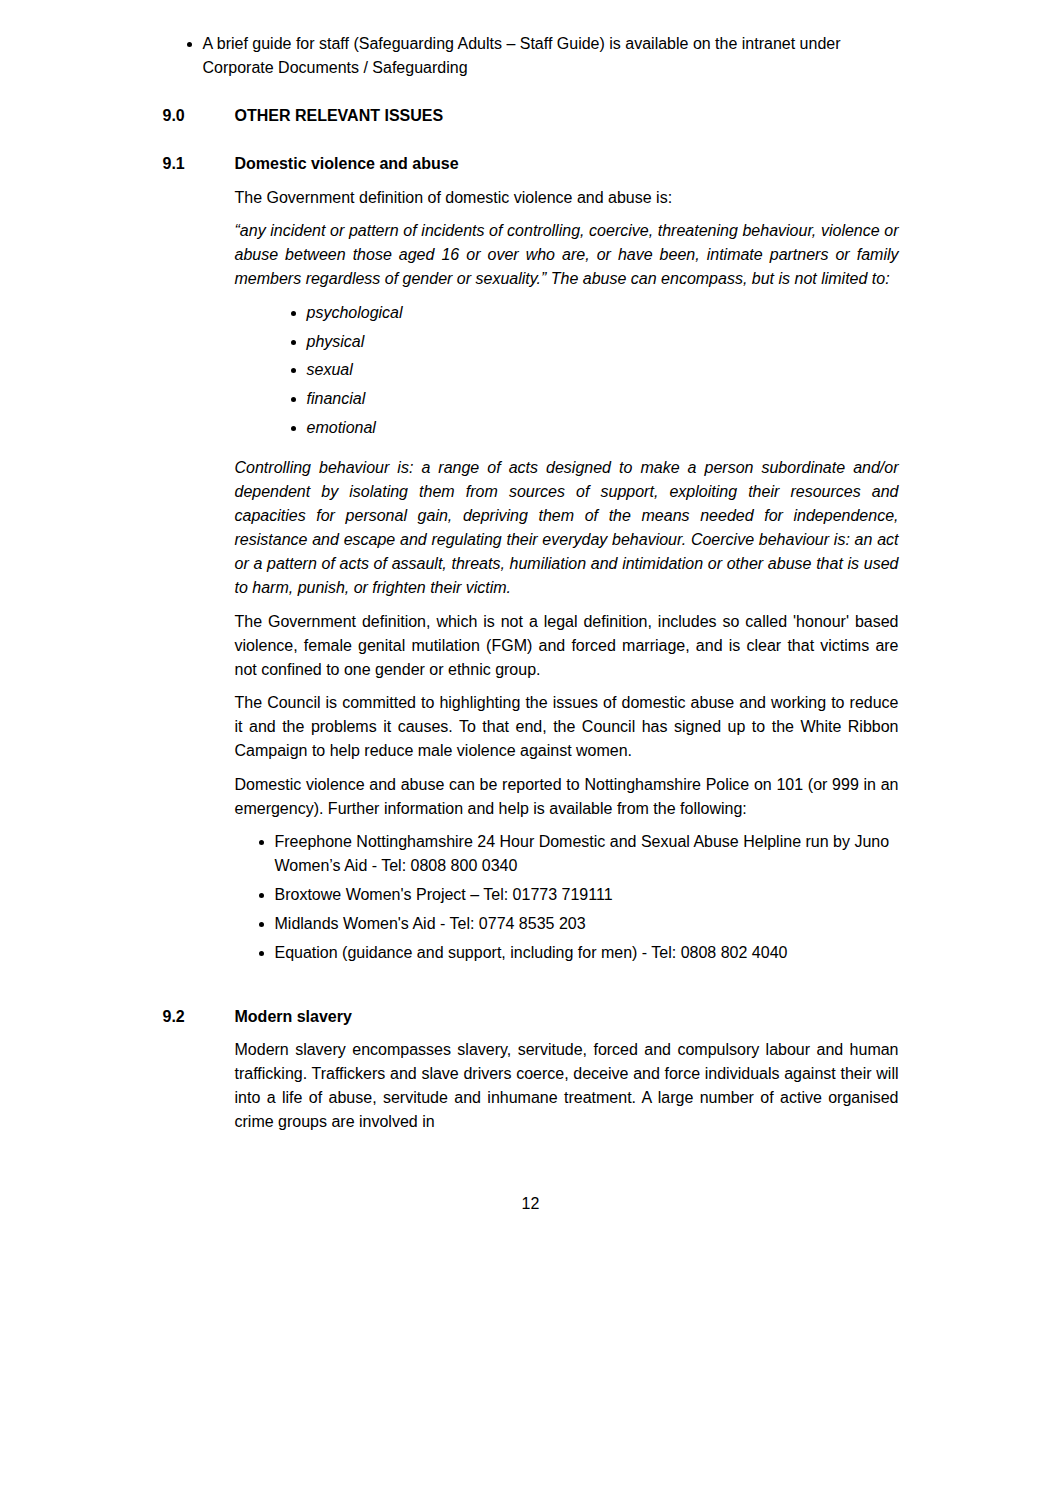A brief guide for staff (Safeguarding Adults – Staff Guide) is available on the intranet under Corporate Documents / Safeguarding
9.0
Other Relevant Issues
9.1
Domestic violence and abuse
The Government definition of domestic violence and abuse is:
“any incident or pattern of incidents of controlling, coercive, threatening behaviour, violence or abuse between those aged 16 or over who are, or have been, intimate partners or family members regardless of gender or sexuality.” The abuse can encompass, but is not limited to:
psychological
physical
sexual
financial
emotional
Controlling behaviour is: a range of acts designed to make a person subordinate and/or dependent by isolating them from sources of support, exploiting their resources and capacities for personal gain, depriving them of the means needed for independence, resistance and escape and regulating their everyday behaviour. Coercive behaviour is: an act or a pattern of acts of assault, threats, humiliation and intimidation or other abuse that is used to harm, punish, or frighten their victim.
The Government definition, which is not a legal definition, includes so called 'honour' based violence, female genital mutilation (FGM) and forced marriage, and is clear that victims are not confined to one gender or ethnic group.
The Council is committed to highlighting the issues of domestic abuse and working to reduce it and the problems it causes. To that end, the Council has signed up to the White Ribbon Campaign to help reduce male violence against women.
Domestic violence and abuse can be reported to Nottinghamshire Police on 101 (or 999 in an emergency). Further information and help is available from the following:
Freephone Nottinghamshire 24 Hour Domestic and Sexual Abuse Helpline run by Juno Women’s Aid - Tel: 0808 800 0340
Broxtowe Women's Project – Tel: 01773 719111
Midlands Women's Aid - Tel: 0774 8535 203
Equation (guidance and support, including for men) - Tel: 0808 802 4040
9.2
Modern slavery
Modern slavery encompasses slavery, servitude, forced and compulsory labour and human trafficking. Traffickers and slave drivers coerce, deceive and force individuals against their will into a life of abuse, servitude and inhumane treatment. A large number of active organised crime groups are involved in
12